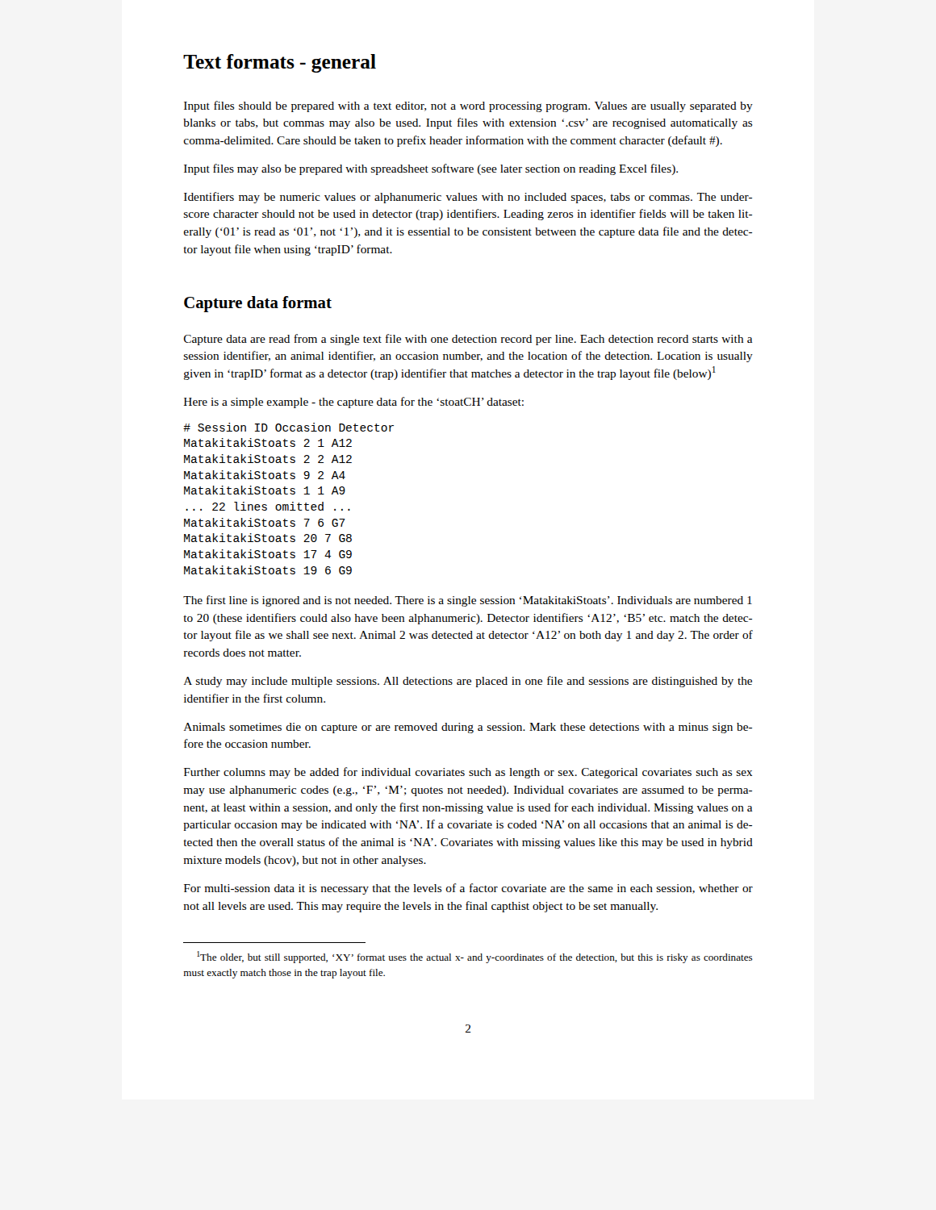Text formats - general
Input files should be prepared with a text editor, not a word processing program. Values are usually separated by blanks or tabs, but commas may also be used. Input files with extension ‘.csv’ are recognised automatically as comma-delimited. Care should be taken to prefix header information with the comment character (default #).
Input files may also be prepared with spreadsheet software (see later section on reading Excel files).
Identifiers may be numeric values or alphanumeric values with no included spaces, tabs or commas. The underscore character should not be used in detector (trap) identifiers. Leading zeros in identifier fields will be taken literally (‘01’ is read as ‘01’, not ‘1’), and it is essential to be consistent between the capture data file and the detector layout file when using ‘trapID’ format.
Capture data format
Capture data are read from a single text file with one detection record per line. Each detection record starts with a session identifier, an animal identifier, an occasion number, and the location of the detection. Location is usually given in ‘trapID’ format as a detector (trap) identifier that matches a detector in the trap layout file (below)1
Here is a simple example - the capture data for the ‘stoatCH’ dataset:
# Session ID Occasion Detector
MatakitakiStoats 2 1 A12
MatakitakiStoats 2 2 A12
MatakitakiStoats 9 2 A4
MatakitakiStoats 1 1 A9
... 22 lines omitted ...
MatakitakiStoats 7 6 G7
MatakitakiStoats 20 7 G8
MatakitakiStoats 17 4 G9
MatakitakiStoats 19 6 G9
The first line is ignored and is not needed. There is a single session ‘MatakitakiStoats’. Individuals are numbered 1 to 20 (these identifiers could also have been alphanumeric). Detector identifiers ‘A12’, ‘B5’ etc. match the detector layout file as we shall see next. Animal 2 was detected at detector ‘A12’ on both day 1 and day 2. The order of records does not matter.
A study may include multiple sessions. All detections are placed in one file and sessions are distinguished by the identifier in the first column.
Animals sometimes die on capture or are removed during a session. Mark these detections with a minus sign before the occasion number.
Further columns may be added for individual covariates such as length or sex. Categorical covariates such as sex may use alphanumeric codes (e.g., ‘F’, ‘M’; quotes not needed). Individual covariates are assumed to be permanent, at least within a session, and only the first non-missing value is used for each individual. Missing values on a particular occasion may be indicated with ‘NA’. If a covariate is coded ‘NA’ on all occasions that an animal is detected then the overall status of the animal is ‘NA’. Covariates with missing values like this may be used in hybrid mixture models (hcov), but not in other analyses.
For multi-session data it is necessary that the levels of a factor covariate are the same in each session, whether or not all levels are used. This may require the levels in the final capthist object to be set manually.
1The older, but still supported, ‘XY’ format uses the actual x- and y-coordinates of the detection, but this is risky as coordinates must exactly match those in the trap layout file.
2